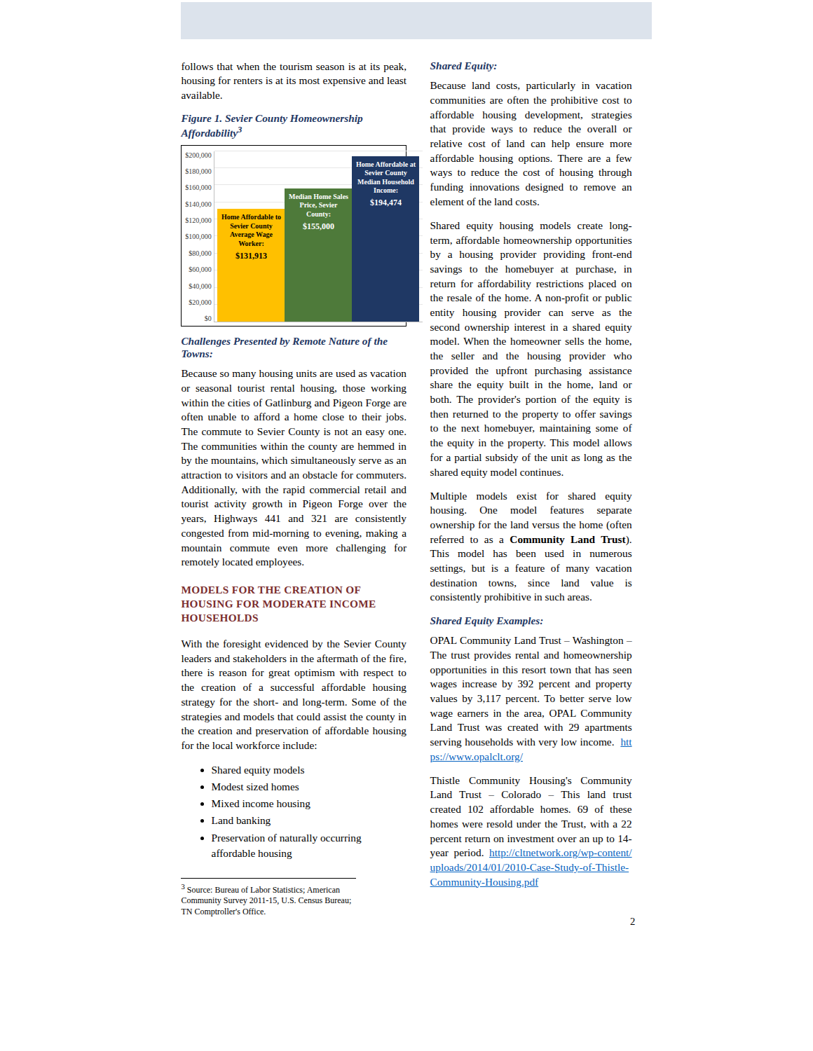follows that when the tourism season is at its peak, housing for renters is at its most expensive and least available.
Figure 1. Sevier County Homeownership Affordability3
$200,000
$180,000
$160,000
$140,000
$120,000
$100,000
$80,000
$60,000
$40,000
$20,000
$0
Home Affordable to Sevier County Average Wage Worker: $131,913
Median Home Sales Price, Sevier County: $155,000
Home Affordable at Sevier County Median Household Income: $194,474
Challenges Presented by Remote Nature of the Towns:
Because so many housing units are used as vacation or seasonal tourist rental housing, those working within the cities of Gatlinburg and Pigeon Forge are often unable to afford a home close to their jobs. The commute to Sevier County is not an easy one. The communities within the county are hemmed in by the mountains, which simultaneously serve as an attraction to visitors and an obstacle for commuters. Additionally, with the rapid commercial retail and tourist activity growth in Pigeon Forge over the years, Highways 441 and 321 are consistently congested from mid-morning to evening, making a mountain commute even more challenging for remotely located employees.
MODELS FOR THE CREATION OF HOUSING FOR MODERATE INCOME HOUSEHOLDS
With the foresight evidenced by the Sevier County leaders and stakeholders in the aftermath of the fire, there is reason for great optimism with respect to the creation of a successful affordable housing strategy for the short- and long-term. Some of the strategies and models that could assist the county in the creation and preservation of affordable housing for the local workforce include:
Shared equity models
Modest sized homes
Mixed income housing
Land banking
Preservation of naturally occurring affordable housing
3 Source: Bureau of Labor Statistics; American Community Survey 2011-15, U.S. Census Bureau; TN Comptroller's Office.
Shared Equity:
Because land costs, particularly in vacation communities are often the prohibitive cost to affordable housing development, strategies that provide ways to reduce the overall or relative cost of land can help ensure more affordable housing options. There are a few ways to reduce the cost of housing through funding innovations designed to remove an element of the land costs.
Shared equity housing models create long-term, affordable homeownership opportunities by a housing provider providing front-end savings to the homebuyer at purchase, in return for affordability restrictions placed on the resale of the home. A non-profit or public entity housing provider can serve as the second ownership interest in a shared equity model. When the homeowner sells the home, the seller and the housing provider who provided the upfront purchasing assistance share the equity built in the home, land or both. The provider's portion of the equity is then returned to the property to offer savings to the next homebuyer, maintaining some of the equity in the property. This model allows for a partial subsidy of the unit as long as the shared equity model continues.
Multiple models exist for shared equity housing. One model features separate ownership for the land versus the home (often referred to as a Community Land Trust). This model has been used in numerous settings, but is a feature of many vacation destination towns, since land value is consistently prohibitive in such areas.
Shared Equity Examples:
OPAL Community Land Trust – Washington – The trust provides rental and homeownership opportunities in this resort town that has seen wages increase by 392 percent and property values by 3,117 percent. To better serve low wage earners in the area, OPAL Community Land Trust was created with 29 apartments serving households with very low income. https://www.opalclt.org/
Thistle Community Housing's Community Land Trust – Colorado – This land trust created 102 affordable homes. 69 of these homes were resold under the Trust, with a 22 percent return on investment over an up to 14-year period. http://cltnetwork.org/wp-content/uploads/2014/01/2010-Case-Study-of-Thistle-Community-Housing.pdf
2